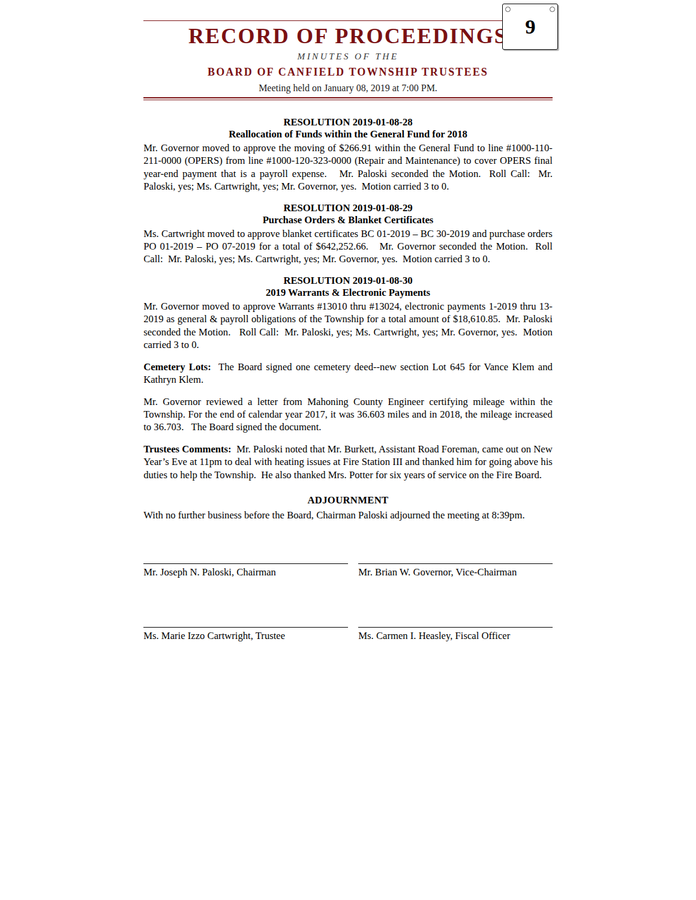9
RECORD OF PROCEEDINGS
MINUTES OF THE
BOARD OF CANFIELD TOWNSHIP TRUSTEES
Meeting held on January 08, 2019 at 7:00 PM.
RESOLUTION 2019-01-08-28 Reallocation of Funds within the General Fund for 2018
Mr. Governor moved to approve the moving of $266.91 within the General Fund to line #1000-110-211-0000 (OPERS) from line #1000-120-323-0000 (Repair and Maintenance) to cover OPERS final year-end payment that is a payroll expense. Mr. Paloski seconded the Motion. Roll Call: Mr. Paloski, yes; Ms. Cartwright, yes; Mr. Governor, yes. Motion carried 3 to 0.
RESOLUTION 2019-01-08-29 Purchase Orders & Blanket Certificates
Ms. Cartwright moved to approve blanket certificates BC 01-2019 – BC 30-2019 and purchase orders PO 01-2019 – PO 07-2019 for a total of $642,252.66. Mr. Governor seconded the Motion. Roll Call: Mr. Paloski, yes; Ms. Cartwright, yes; Mr. Governor, yes. Motion carried 3 to 0.
RESOLUTION 2019-01-08-30 2019 Warrants & Electronic Payments
Mr. Governor moved to approve Warrants #13010 thru #13024, electronic payments 1-2019 thru 13-2019 as general & payroll obligations of the Township for a total amount of $18,610.85. Mr. Paloski seconded the Motion. Roll Call: Mr. Paloski, yes; Ms. Cartwright, yes; Mr. Governor, yes. Motion carried 3 to 0.
Cemetery Lots: The Board signed one cemetery deed--new section Lot 645 for Vance Klem and Kathryn Klem.
Mr. Governor reviewed a letter from Mahoning County Engineer certifying mileage within the Township. For the end of calendar year 2017, it was 36.603 miles and in 2018, the mileage increased to 36.703. The Board signed the document.
Trustees Comments: Mr. Paloski noted that Mr. Burkett, Assistant Road Foreman, came out on New Year’s Eve at 11pm to deal with heating issues at Fire Station III and thanked him for going above his duties to help the Township. He also thanked Mrs. Potter for six years of service on the Fire Board.
ADJOURNMENT
With no further business before the Board, Chairman Paloski adjourned the meeting at 8:39pm.
| Mr. Joseph N. Paloski, Chairman | Mr. Brian W. Governor, Vice-Chairman |
| Ms. Marie Izzo Cartwright, Trustee | Ms. Carmen I. Heasley, Fiscal Officer |